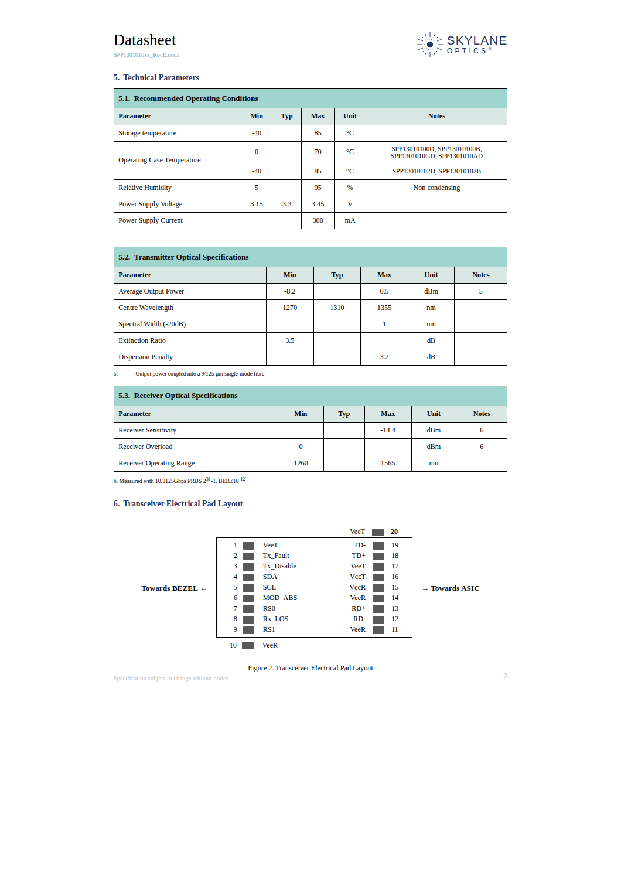Datasheet
SPP1301010xx_RevE.docx
SKYLANE
OPTICS®
5. Technical Parameters
5.1. Recommended Operating Conditions
| Parameter | Min | Typ | Max | Unit | Notes |
| --- | --- | --- | --- | --- | --- |
| Storage temperature | -40 | | 85 | °C | |
| Operating Case Temperature | 0 | | 70 | °C | SPP13010100D, SPP13010100B, SPP1301010GD, SPP1301010AD |
| -40 | | 85 | °C | SPP13010102D, SPP13010102B |
| Relative Humidity | 5 | | 95 | % | Non condensing |
| Power Supply Voltage | 3.15 | 3.3 | 3.45 | V | |
| Power Supply Current | | | 300 | mA | |
5.2. Transmitter Optical Specifications
| Parameter | Min | Typ | Max | Unit | Notes |
| --- | --- | --- | --- | --- | --- |
| Average Output Power | -8.2 | | 0.5 | dBm | 5 |
| Centre Wavelength | 1270 | 1310 | 1355 | nm | |
| Spectral Width (-20dB) | | | 1 | nm | |
| Extinction Ratio | 3.5 | | | dB | |
| Dispersion Penalty | | | 3.2 | dB | |
5. Output power coupled into a 9/125 µm single-mode fibre
5.3. Receiver Optical Specifications
| Parameter | Min | Typ | Max | Unit | Notes |
| --- | --- | --- | --- | --- | --- |
| Receiver Sensitivity | | | -14.4 | dBm | 6 |
| Receiver Overload | 0 | | | dBm | 6 |
| Receiver Operating Range | 1260 | | 1565 | nm | |
6. Measured with 10.3125Gbps PRBS 231-1, BER≤10-12
6. Transceiver Electrical Pad Layout
Towards BEZEL ←
| | | | VeeT | | 20 |
| 1 | | VeeT | TD- | | 19 |
| 2 | | Tx_Fault | TD+ | | 18 |
| 3 | | Tx_Disable | VeeT | | 17 |
| 4 | | SDA | VccT | | 16 |
| 5 | | SCL | VccR | | 15 |
| 6 | | MOD_ABS | VeeR | | 14 |
| 7 | | RS0 | RD+ | | 13 |
| 8 | | Rx_LOS | RD- | | 12 |
| 9 | | RS1 | VeeR | | 11 |
| 10 | | VeeR | | | |
→ Towards ASIC
Figure 2. Transceiver Electrical Pad Layout
Specification subject to change without notice
2